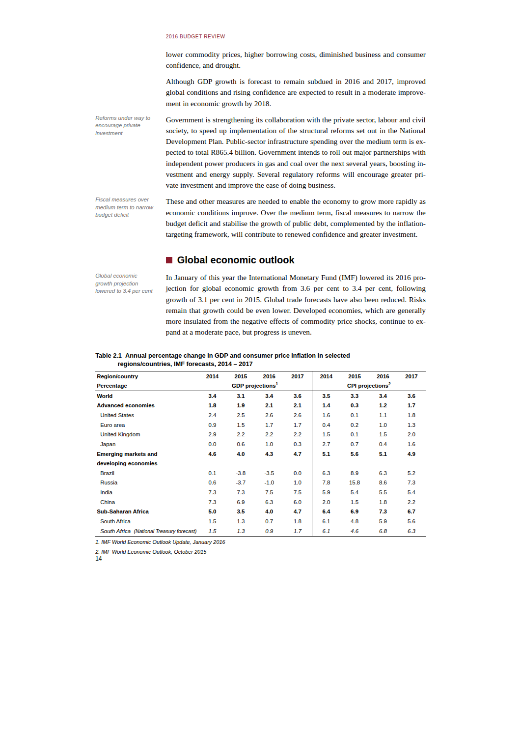2016 BUDGET REVIEW
lower commodity prices, higher borrowing costs, diminished business and consumer confidence, and drought.
Although GDP growth is forecast to remain subdued in 2016 and 2017, improved global conditions and rising confidence are expected to result in a moderate improvement in economic growth by 2018.
Reforms under way to encourage private investment
Government is strengthening its collaboration with the private sector, labour and civil society, to speed up implementation of the structural reforms set out in the National Development Plan. Public-sector infrastructure spending over the medium term is expected to total R865.4 billion. Government intends to roll out major partnerships with independent power producers in gas and coal over the next several years, boosting investment and energy supply. Several regulatory reforms will encourage greater private investment and improve the ease of doing business.
Fiscal measures over medium term to narrow budget deficit
These and other measures are needed to enable the economy to grow more rapidly as economic conditions improve. Over the medium term, fiscal measures to narrow the budget deficit and stabilise the growth of public debt, complemented by the inflation-targeting framework, will contribute to renewed confidence and greater investment.
Global economic outlook
Global economic growth projection lowered to 3.4 per cent
In January of this year the International Monetary Fund (IMF) lowered its 2016 projection for global economic growth from 3.6 per cent to 3.4 per cent, following growth of 3.1 per cent in 2015. Global trade forecasts have also been reduced. Risks remain that growth could be even lower. Developed economies, which are generally more insulated from the negative effects of commodity price shocks, continue to expand at a moderate pace, but progress is uneven.
Table 2.1 Annual percentage change in GDP and consumer price inflation in selected regions/countries, IMF forecasts, 2014 – 2017
| Region/country | 2014 | 2015 | 2016 | 2017 | 2014 | 2015 | 2016 | 2017 |
| --- | --- | --- | --- | --- | --- | --- | --- | --- |
| Percentage | GDP projections 1 | CPI projections 2 |
| World | 3.4 | 3.1 | 3.4 | 3.6 | 3.5 | 3.3 | 3.4 | 3.6 |
| Advanced economies | 1.8 | 1.9 | 2.1 | 2.1 | 1.4 | 0.3 | 1.2 | 1.7 |
| United States | 2.4 | 2.5 | 2.6 | 2.6 | 1.6 | 0.1 | 1.1 | 1.8 |
| Euro area | 0.9 | 1.5 | 1.7 | 1.7 | 0.4 | 0.2 | 1.0 | 1.3 |
| United Kingdom | 2.9 | 2.2 | 2.2 | 2.2 | 1.5 | 0.1 | 1.5 | 2.0 |
| Japan | 0.0 | 0.6 | 1.0 | 0.3 | 2.7 | 0.7 | 0.4 | 1.6 |
| Emerging markets and | 4.6 | 4.0 | 4.3 | 4.7 | 5.1 | 5.6 | 5.1 | 4.9 |
| developing economies | | | | | | | | |
| Brazil | 0.1 | -3.8 | -3.5 | 0.0 | 6.3 | 8.9 | 6.3 | 5.2 |
| Russia | 0.6 | -3.7 | -1.0 | 1.0 | 7.8 | 15.8 | 8.6 | 7.3 |
| India | 7.3 | 7.3 | 7.5 | 7.5 | 5.9 | 5.4 | 5.5 | 5.4 |
| China | 7.3 | 6.9 | 6.3 | 6.0 | 2.0 | 1.5 | 1.8 | 2.2 |
| Sub-Saharan Africa | 5.0 | 3.5 | 4.0 | 4.7 | 6.4 | 6.9 | 7.3 | 6.7 |
| South Africa | 1.5 | 1.3 | 0.7 | 1.8 | 6.1 | 4.8 | 5.9 | 5.6 |
| South Africa (National Treasury forecast) | 1.5 | 1.3 | 0.9 | 1.7 | 6.1 | 4.6 | 6.8 | 6.3 |
1. IMF World Economic Outlook Update, January 2016
2. IMF World Economic Outlook, October 2015
14